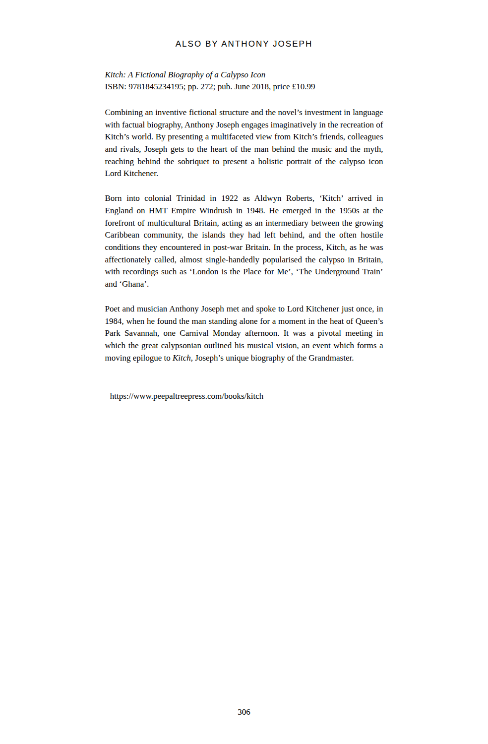Also by Anthony Joseph
Kitch: A Fictional Biography of a Calypso Icon
ISBN: 9781845234195; pp. 272; pub. June 2018, price £10.99
Combining an inventive fictional structure and the novel’s investment in language with factual biography, Anthony Joseph engages imaginatively in the recreation of Kitch’s world. By presenting a multifaceted view from Kitch’s friends, colleagues and rivals, Joseph gets to the heart of the man behind the music and the myth, reaching behind the sobriquet to present a holistic portrait of the calypso icon Lord Kitchener.
Born into colonial Trinidad in 1922 as Aldwyn Roberts, ‘Kitch’ arrived in England on HMT Empire Windrush in 1948. He emerged in the 1950s at the forefront of multicultural Britain, acting as an intermediary between the growing Caribbean community, the islands they had left behind, and the often hostile conditions they encountered in post-war Britain. In the process, Kitch, as he was affectionately called, almost single-handedly popularised the calypso in Britain, with recordings such as ‘London is the Place for Me’, ‘The Underground Train’ and ‘Ghana’.
Poet and musician Anthony Joseph met and spoke to Lord Kitchener just once, in 1984, when he found the man standing alone for a moment in the heat of Queen’s Park Savannah, one Carnival Monday afternoon. It was a pivotal meeting in which the great calypsonian outlined his musical vision, an event which forms a moving epilogue to Kitch, Joseph’s unique biography of the Grandmaster.
https://www.peepaltreepress.com/books/kitch
306